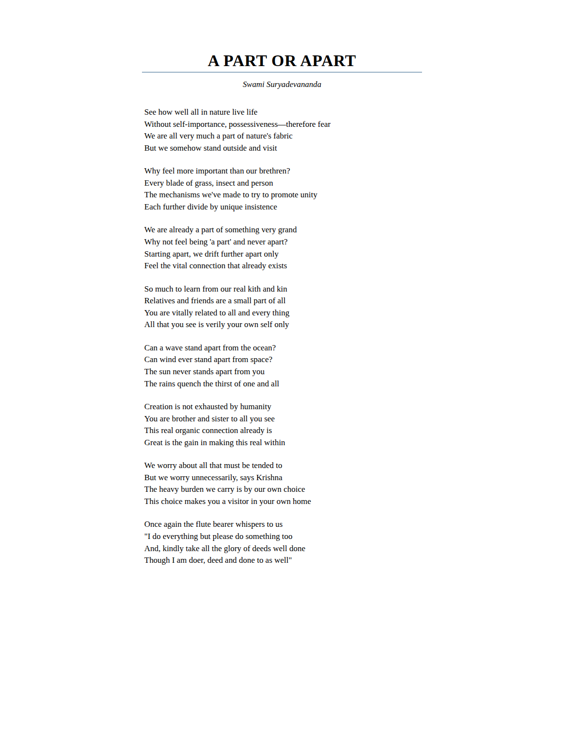A PART OR APART
Swami Suryadevananda
See how well all in nature live life
Without self-importance, possessiveness—therefore fear
We are all very much a part of nature's fabric
But we somehow stand outside and visit
Why feel more important than our brethren?
Every blade of grass, insect and person
The mechanisms we've made to try to promote unity
Each further divide by unique insistence
We are already a part of something very grand
Why not feel being 'a part' and never apart?
Starting apart, we drift further apart only
Feel the vital connection that already exists
So much to learn from our real kith and kin
Relatives and friends are a small part of all
You are vitally related to all and every thing
All that you see is verily your own self only
Can a wave stand apart from the ocean?
Can wind ever stand apart from space?
The sun never stands apart from you
The rains quench the thirst of one and all
Creation is not exhausted by humanity
You are brother and sister to all you see
This real organic connection already is
Great is the gain in making this real within
We worry about all that must be tended to
But we worry unnecessarily, says Krishna
The heavy burden we carry is by our own choice
This choice makes you a visitor in your own home
Once again the flute bearer whispers to us
"I do everything but please do something too
And, kindly take all the glory of deeds well done
Though I am doer, deed and done to as well"